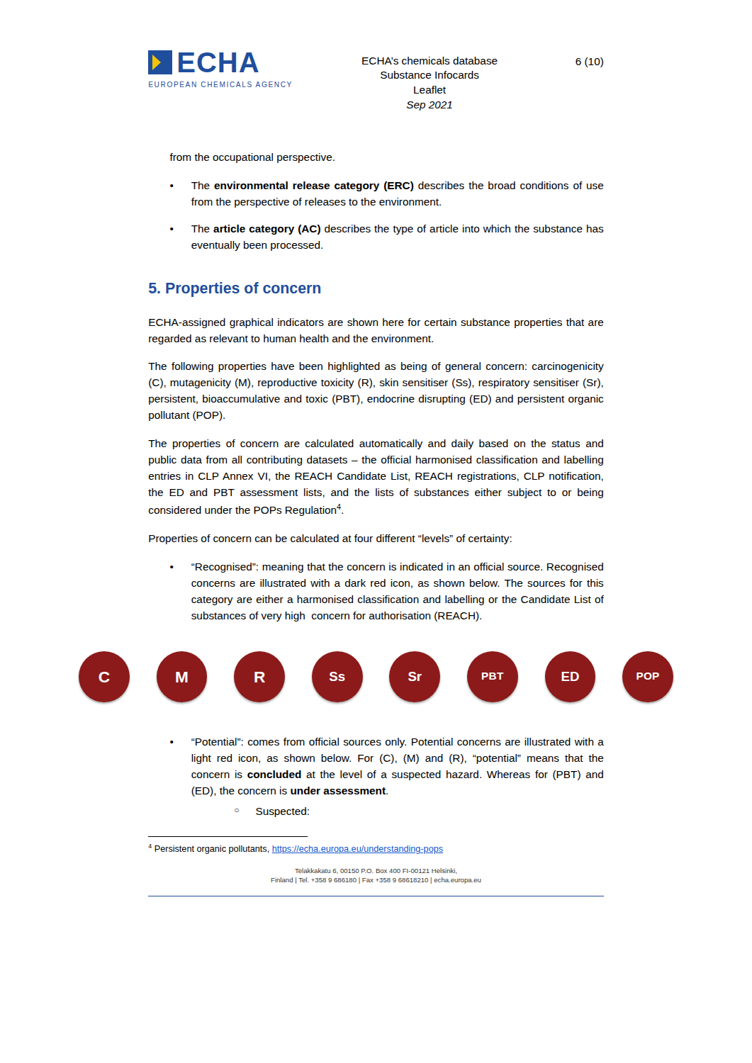ECHA
EUROPEAN CHEMICALS AGENCY
ECHA’s chemicals database
Substance Infocards
Leaflet
Sep 2021
6 (10)
from the occupational perspective.
The environmental release category (ERC) describes the broad conditions of use from the perspective of releases to the environment.
The article category (AC) describes the type of article into which the substance has eventually been processed.
5. Properties of concern
ECHA-assigned graphical indicators are shown here for certain substance properties that are regarded as relevant to human health and the environment.
The following properties have been highlighted as being of general concern: carcinogenicity (C), mutagenicity (M), reproductive toxicity (R), skin sensitiser (Ss), respiratory sensitiser (Sr), persistent, bioaccumulative and toxic (PBT), endocrine disrupting (ED) and persistent organic pollutant (POP).
The properties of concern are calculated automatically and daily based on the status and public data from all contributing datasets – the official harmonised classification and labelling entries in CLP Annex VI, the REACH Candidate List, REACH registrations, CLP notification, the ED and PBT assessment lists, and the lists of substances either subject to or being considered under the POPs Regulation4.
Properties of concern can be calculated at four different “levels” of certainty:
“Recognised”: meaning that the concern is indicated in an official source. Recognised concerns are illustrated with a dark red icon, as shown below. The sources for this category are either a harmonised classification and labelling or the Candidate List of substances of very high concern for authorisation (REACH).
C
M
R
Ss
Sr
PBT
ED
POP
“Potential”: comes from official sources only. Potential concerns are illustrated with a light red icon, as shown below. For (C), (M) and (R), “potential” means that the concern is concluded at the level of a suspected hazard. Whereas for (PBT) and (ED), the concern is under assessment.
Suspected:
4 Persistent organic pollutants, https://echa.europa.eu/understanding-pops
Telakkakatu 6, 00150 P.O. Box 400 FI-00121 Helsinki,
Finland | Tel. +358 9 686180 | Fax +358 9 68618210 | echa.europa.eu